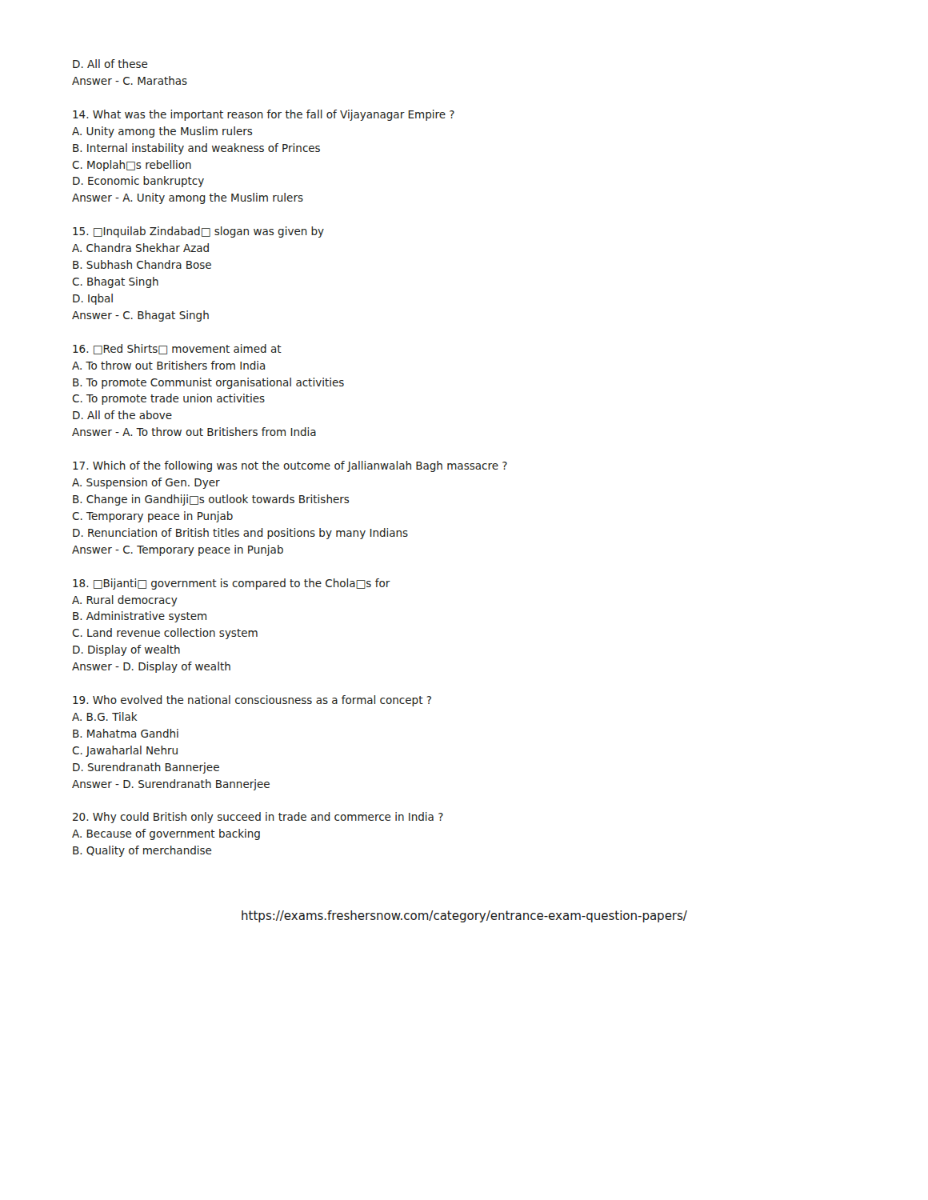D. All of these
Answer - C. Marathas
14. What was the important reason for the fall of Vijayanagar Empire ?
A. Unity among the Muslim rulers
B. Internal instability and weakness of Princes
C. Moplah□s rebellion
D. Economic bankruptcy
Answer - A. Unity among the Muslim rulers
15. □Inquilab Zindabad□ slogan was given by
A. Chandra Shekhar Azad
B. Subhash Chandra Bose
C. Bhagat Singh
D. Iqbal
Answer - C. Bhagat Singh
16. □Red Shirts□ movement aimed at
A. To throw out Britishers from India
B. To promote Communist organisational activities
C. To promote trade union activities
D. All of the above
Answer - A. To throw out Britishers from India
17. Which of the following was not the outcome of Jallianwalah Bagh massacre ?
A. Suspension of Gen. Dyer
B. Change in Gandhiji□s outlook towards Britishers
C. Temporary peace in Punjab
D. Renunciation of British titles and positions by many Indians
Answer - C. Temporary peace in Punjab
18. □Bijanti□ government is compared to the Chola□s for
A. Rural democracy
B. Administrative system
C. Land revenue collection system
D. Display of wealth
Answer - D. Display of wealth
19. Who evolved the national consciousness as a formal concept ?
A. B.G. Tilak
B. Mahatma Gandhi
C. Jawaharlal Nehru
D. Surendranath Bannerjee
Answer - D. Surendranath Bannerjee
20. Why could British only succeed in trade and commerce in India ?
A. Because of government backing
B. Quality of merchandise
https://exams.freshersnow.com/category/entrance-exam-question-papers/